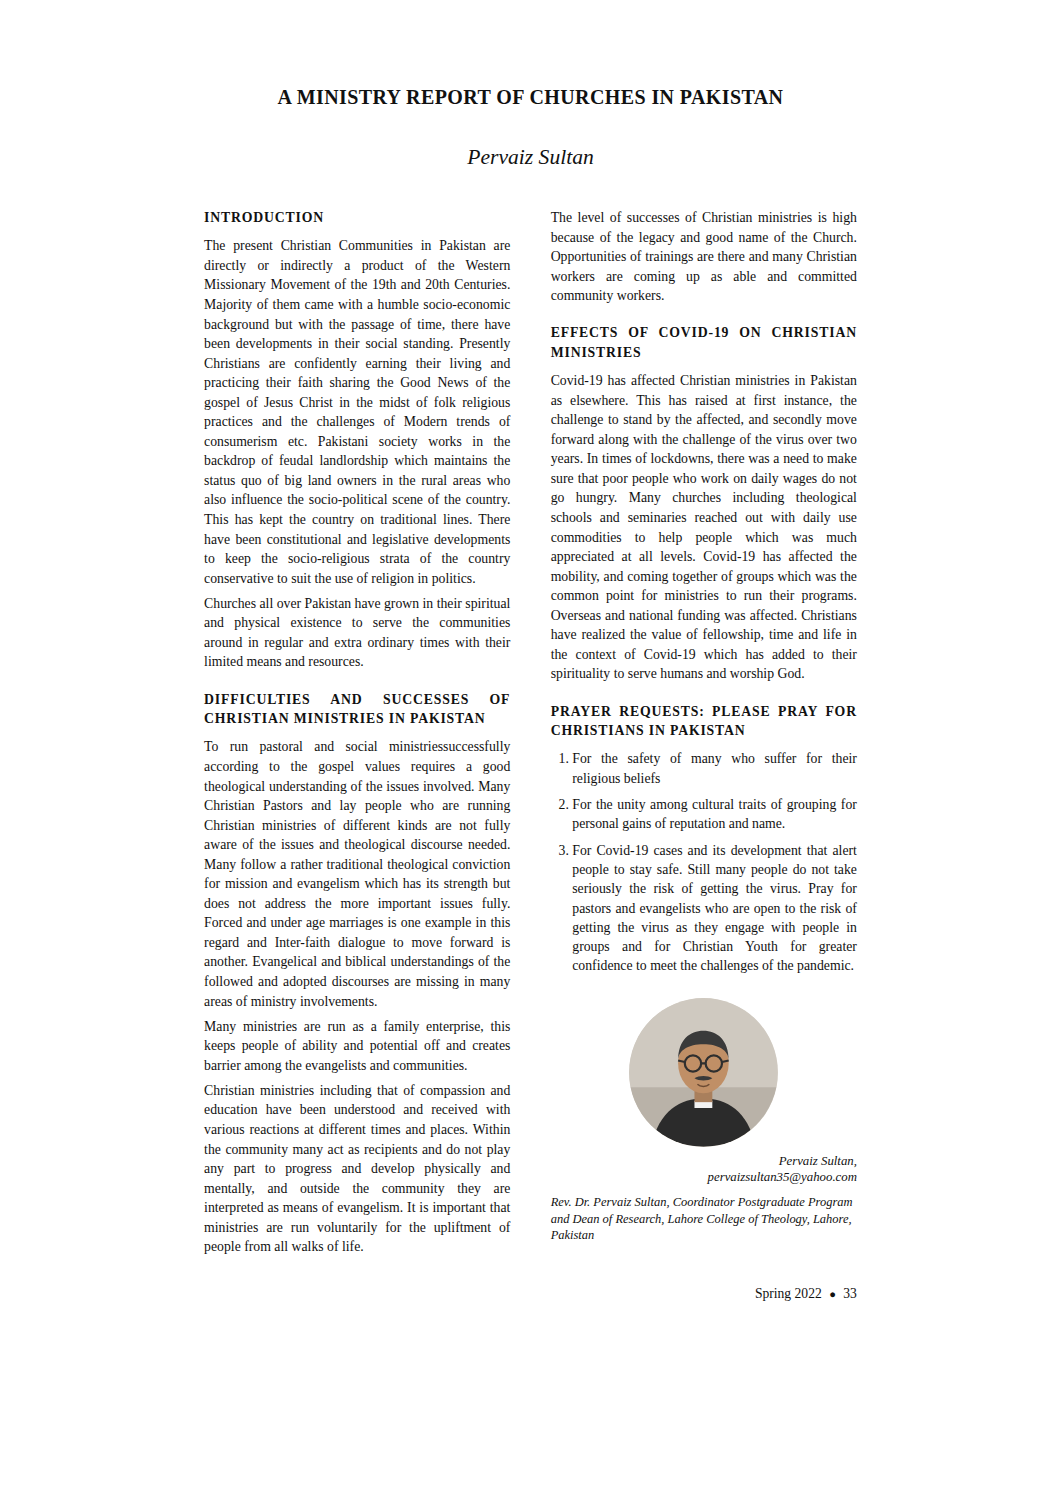A Ministry Report of Churches in Pakistan
Pervaiz Sultan
Introduction
The present Christian Communities in Pakistan are directly or indirectly a product of the Western Missionary Movement of the 19th and 20th Centuries. Majority of them came with a humble socio-economic background but with the passage of time, there have been developments in their social standing. Presently Christians are confidently earning their living and practicing their faith sharing the Good News of the gospel of Jesus Christ in the midst of folk religious practices and the challenges of Modern trends of consumerism etc. Pakistani society works in the backdrop of feudal landlordship which maintains the status quo of big land owners in the rural areas who also influence the socio-political scene of the country. This has kept the country on traditional lines. There have been constitutional and legislative developments to keep the socio-religious strata of the country conservative to suit the use of religion in politics.
Churches all over Pakistan have grown in their spiritual and physical existence to serve the communities around in regular and extra ordinary times with their limited means and resources.
Difficulties and Successes of Christian Ministries in Pakistan
To run pastoral and social ministriessuccessfully according to the gospel values requires a good theological understanding of the issues involved. Many Christian Pastors and lay people who are running Christian ministries of different kinds are not fully aware of the issues and theological discourse needed. Many follow a rather traditional theological conviction for mission and evangelism which has its strength but does not address the more important issues fully. Forced and under age marriages is one example in this regard and Inter-faith dialogue to move forward is another. Evangelical and biblical understandings of the followed and adopted discourses are missing in many areas of ministry involvements.
Many ministries are run as a family enterprise, this keeps people of ability and potential off and creates barrier among the evangelists and communities.
Christian ministries including that of compassion and education have been understood and received with various reactions at different times and places. Within the community many act as recipients and do not play any part to progress and develop physically and mentally, and outside the community they are interpreted as means of evangelism. It is important that ministries are run voluntarily for the upliftment of people from all walks of life.
The level of successes of Christian ministries is high because of the legacy and good name of the Church. Opportunities of trainings are there and many Christian workers are coming up as able and committed community workers.
Effects of Covid-19 on Christian Ministries
Covid-19 has affected Christian ministries in Pakistan as elsewhere. This has raised at first instance, the challenge to stand by the affected, and secondly move forward along with the challenge of the virus over two years. In times of lockdowns, there was a need to make sure that poor people who work on daily wages do not go hungry. Many churches including theological schools and seminaries reached out with daily use commodities to help people which was much appreciated at all levels. Covid-19 has affected the mobility, and coming together of groups which was the common point for ministries to run their programs. Overseas and national funding was affected. Christians have realized the value of fellowship, time and life in the context of Covid-19 which has added to their spirituality to serve humans and worship God.
Prayer Requests: Please Pray for Christians in Pakistan
For the safety of many who suffer for their religious beliefs
For the unity among cultural traits of grouping for personal gains of reputation and name.
For Covid-19 cases and its development that alert people to stay safe. Still many people do not take seriously the risk of getting the virus. Pray for pastors and evangelists who are open to the risk of getting the virus as they engage with people in groups and for Christian Youth for greater confidence to meet the challenges of the pandemic.
Pervaiz Sultan,
pervaizsultan35@yahoo.com
Rev. Dr. Pervaiz Sultan, Coordinator Postgraduate Program and Dean of Research, Lahore College of Theology, Lahore, Pakistan
Spring 2022 ● 33